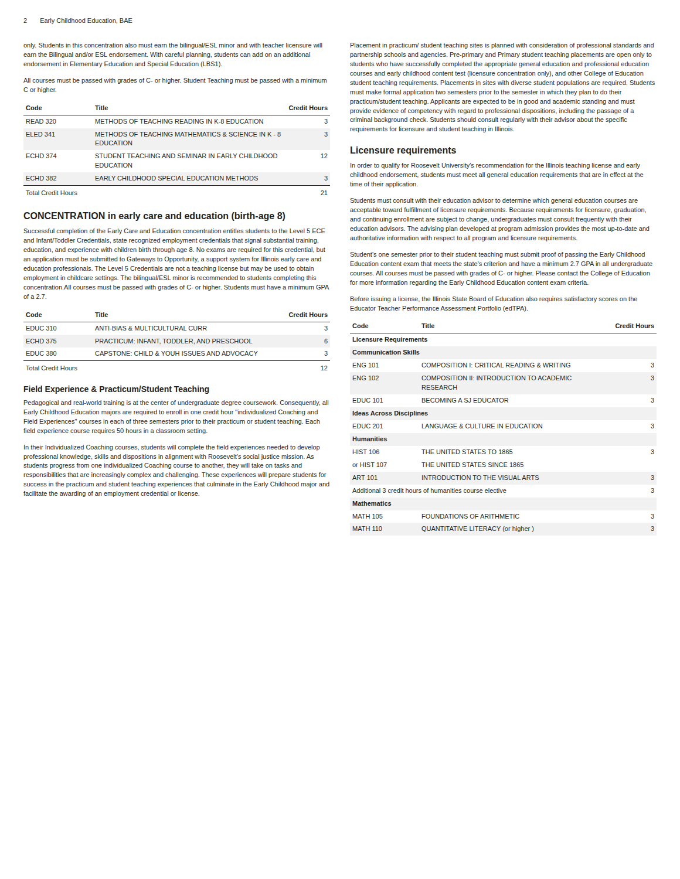2 Early Childhood Education, BAE
only. Students in this concentration also must earn the bilingual/ESL minor and with teacher licensure will earn the Bilingual and/or ESL endorsement. With careful planning, students can add on an additional endorsement in Elementary Education and Special Education (LBS1).
All courses must be passed with grades of C- or higher. Student Teaching must be passed with a minimum C or higher.
| Code | Title | Credit Hours |
| --- | --- | --- |
| READ 320 | METHODS OF TEACHING READING IN K-8 EDUCATION | 3 |
| ELED 341 | METHODS OF TEACHING MATHEMATICS & SCIENCE IN K - 8 EDUCATION | 3 |
| ECHD 374 | STUDENT TEACHING AND SEMINAR IN EARLY CHILDHOOD EDUCATION | 12 |
| ECHD 382 | EARLY CHILDHOOD SPECIAL EDUCATION METHODS | 3 |
| Total Credit Hours | 21 |
CONCENTRATION in early care and education (birth-age 8)
Successful completion of the Early Care and Education concentration entitles students to the Level 5 ECE and Infant/Toddler Credentials, state recognized employment credentials that signal substantial training, education, and experience with children birth through age 8. No exams are required for this credential, but an application must be submitted to Gateways to Opportunity, a support system for Illinois early care and education professionals. The Level 5 Credentials are not a teaching license but may be used to obtain employment in childcare settings. The bilingual/ESL minor is recommended to students completing this concentration.All courses must be passed with grades of C- or higher. Students must have a minimum GPA of a 2.7.
| Code | Title | Credit Hours |
| --- | --- | --- |
| EDUC 310 | ANTI-BIAS & MULTICULTURAL CURR | 3 |
| ECHD 375 | PRACTICUM: INFANT, TODDLER, AND PRESCHOOL | 6 |
| EDUC 380 | CAPSTONE: CHILD & YOUH ISSUES AND ADVOCACY | 3 |
| Total Credit Hours | 12 |
Field Experience & Practicum/Student Teaching
Pedagogical and real-world training is at the center of undergraduate degree coursework. Consequently, all Early Childhood Education majors are required to enroll in one credit hour "individualized Coaching and Field Experiences" courses in each of three semesters prior to their practicum or student teaching. Each field experience course requires 50 hours in a classroom setting.
In their Individualized Coaching courses, students will complete the field experiences needed to develop professional knowledge, skills and dispositions in alignment with Roosevelt's social justice mission. As students progress from one individualized Coaching course to another, they will take on tasks and responsibilities that are increasingly complex and challenging. These experiences will prepare students for success in the practicum and student teaching experiences that culminate in the Early Childhood major and facilitate the awarding of an employment credential or license.
Placement in practicum/ student teaching sites is planned with consideration of professional standards and partnership schools and agencies. Pre-primary and Primary student teaching placements are open only to students who have successfully completed the appropriate general education and professional education courses and early childhood content test (licensure concentration only), and other College of Education student teaching requirements. Placements in sites with diverse student populations are required. Students must make formal application two semesters prior to the semester in which they plan to do their practicum/student teaching. Applicants are expected to be in good and academic standing and must provide evidence of competency with regard to professional dispositions, including the passage of a criminal background check. Students should consult regularly with their advisor about the specific requirements for licensure and student teaching in Illinois.
Licensure requirements
In order to qualify for Roosevelt University's recommendation for the Illinois teaching license and early childhood endorsement, students must meet all general education requirements that are in effect at the time of their application.
Students must consult with their education advisor to determine which general education courses are acceptable toward fulfillment of licensure requirements. Because requirements for licensure, graduation, and continuing enrollment are subject to change, undergraduates must consult frequently with their education advisors. The advising plan developed at program admission provides the most up-to-date and authoritative information with respect to all program and licensure requirements.
Student's one semester prior to their student teaching must submit proof of passing the Early Childhood Education content exam that meets the state's criterion and have a minimum 2.7 GPA in all undergraduate courses. All courses must be passed with grades of C- or higher. Please contact the College of Education for more information regarding the Early Childhood Education content exam criteria.
Before issuing a license, the Illinois State Board of Education also requires satisfactory scores on the Educator Teacher Performance Assessment Portfolio (edTPA).
| Code | Title | Credit Hours |
| --- | --- | --- |
| Licensure Requirements |
| Communication Skills | |
| ENG 101 | COMPOSITION I: CRITICAL READING & WRITING | 3 |
| ENG 102 | COMPOSITION II: INTRODUCTION TO ACADEMIC RESEARCH | 3 |
| EDUC 101 | BECOMING A SJ EDUCATOR | 3 |
| Ideas Across Disciplines | |
| EDUC 201 | LANGUAGE & CULTURE IN EDUCATION | 3 |
| Humanities | |
| HIST 106 | THE UNITED STATES TO 1865 | 3 |
| or HIST 107 | THE UNITED STATES SINCE 1865 | |
| ART 101 | INTRODUCTION TO THE VISUAL ARTS | 3 |
| Additional 3 credit hours of humanities course elective | 3 |
| Mathematics | |
| MATH 105 | FOUNDATIONS OF ARITHMETIC | 3 |
| MATH 110 | QUANTITATIVE LITERACY (or higher ) | 3 |